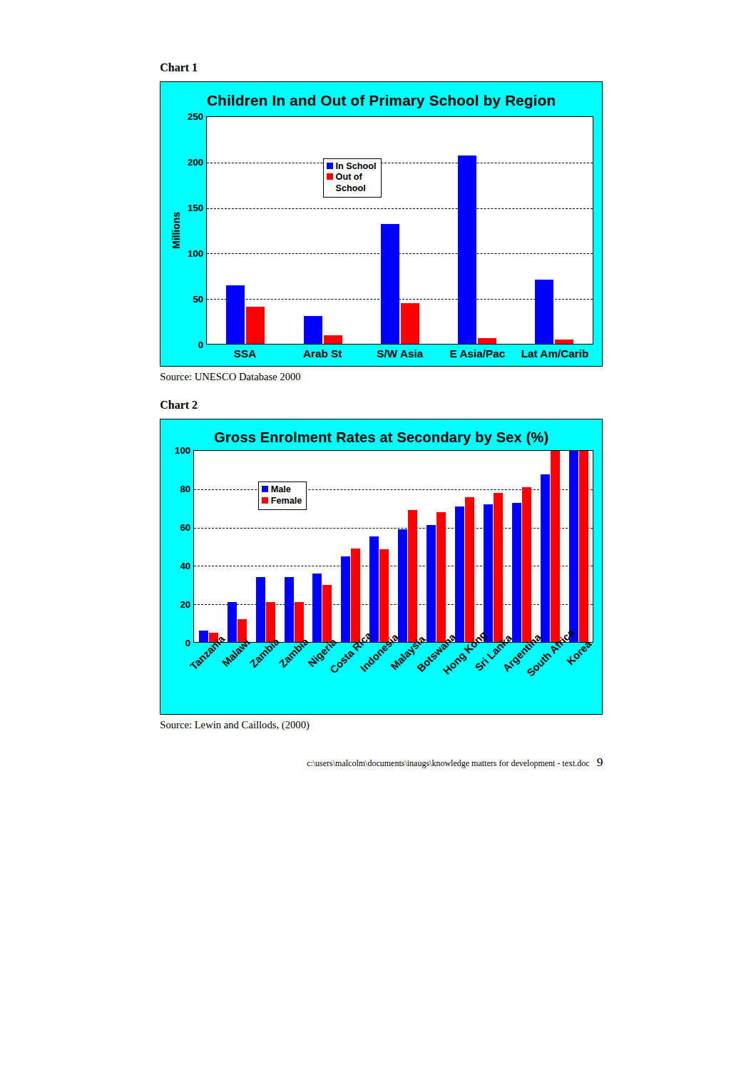Chart 1
Children In and Out of Primary School by Region
Millions
250 200 150 100 50 0
In School
Out of
School
SSA
Arab St
S/W Asia
E Asia/Pac
Lat Am/Carib
Source: UNESCO Database 2000
Chart 2
Gross Enrolment Rates at Secondary by Sex (%)
100 80 60 40 20 0
Male
Female
Tanzania
Malawi
Zambia
Zambia
Nigeria
Costa Rica
Indonesia
Malaysia
Botswana
Hong Kong
Sri Lanka
Argentina
South Africa
Korea
Source: Lewin and Caillods, (2000)
c:\users\malcolm\documents\inaugs\knowledge matters for development - text.doc 9